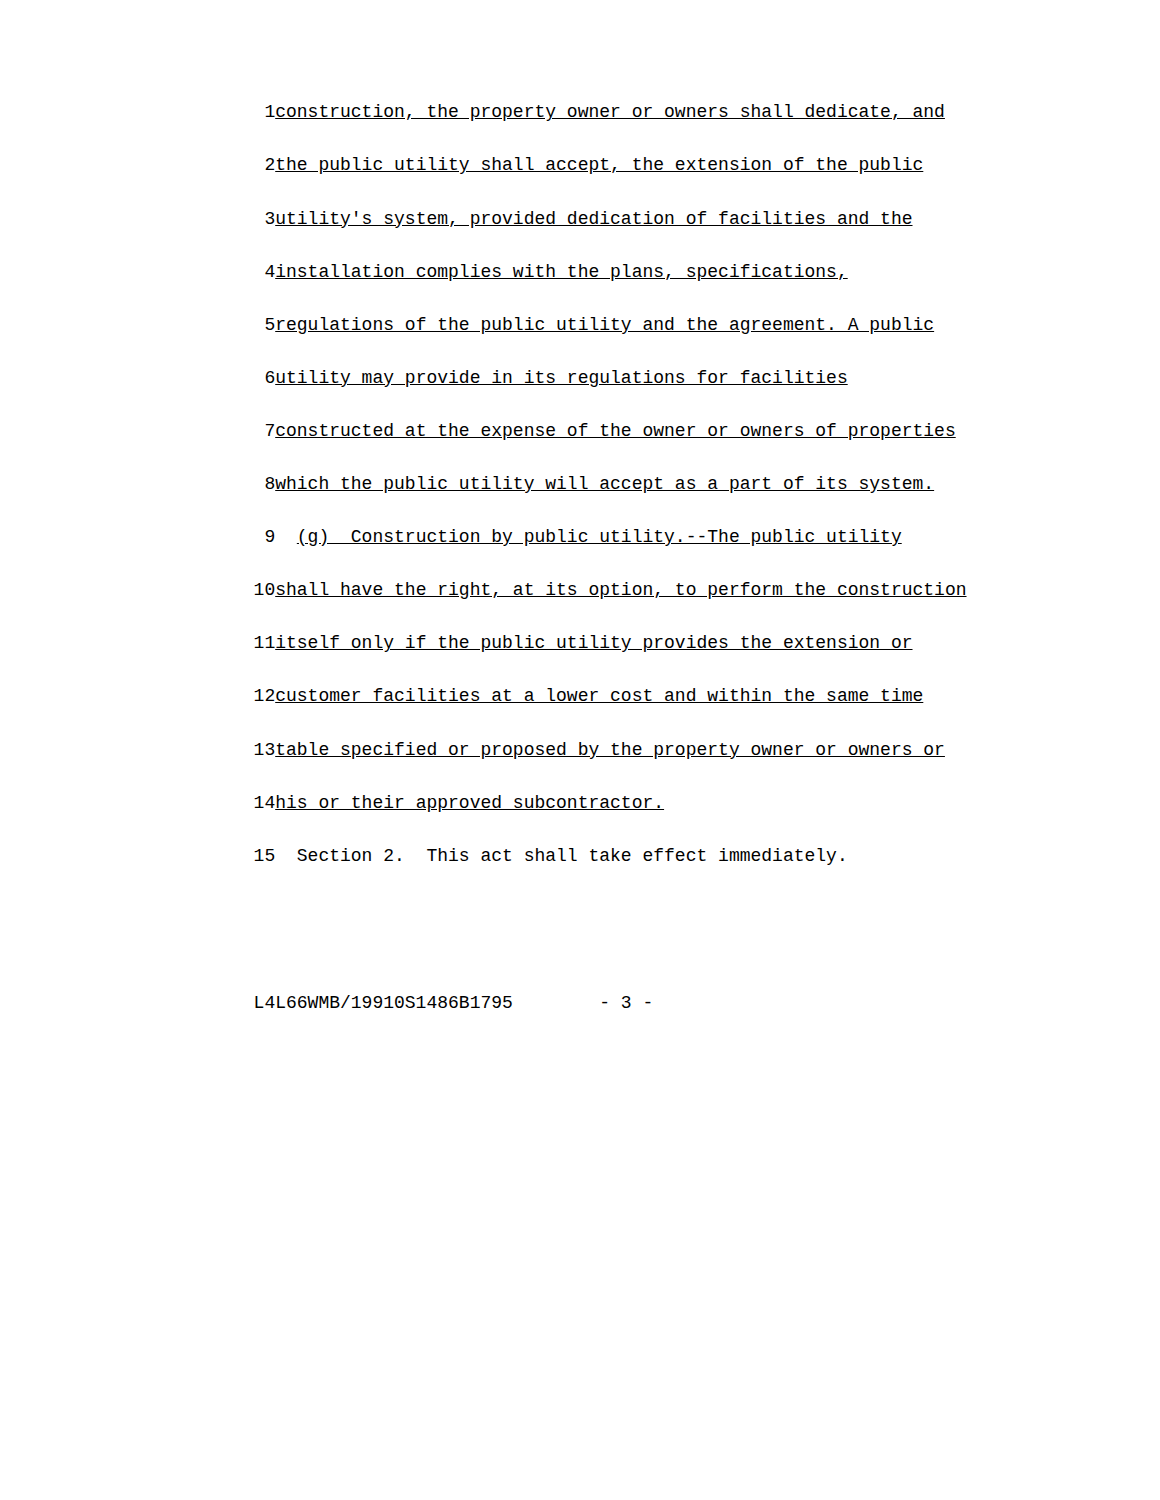| 1 | construction, the property owner or owners shall dedicate, and |
| 2 | the public utility shall accept, the extension of the public |
| 3 | utility's system, provided dedication of facilities and the |
| 4 | installation complies with the plans, specifications, |
| 5 | regulations of the public utility and the agreement. A public |
| 6 | utility may provide in its regulations for facilities |
| 7 | constructed at the expense of the owner or owners of properties |
| 8 | which the public utility will accept as a part of its system. |
| 9 | (g) Construction by public utility.--The public utility |
| 10 | shall have the right, at its option, to perform the construction |
| 11 | itself only if the public utility provides the extension or |
| 12 | customer facilities at a lower cost and within the same time |
| 13 | table specified or proposed by the property owner or owners or |
| 14 | his or their approved subcontractor. |
| 15 | Section 2. This act shall take effect immediately. |
L4L66WMB/19910S1486B1795 - 3 -